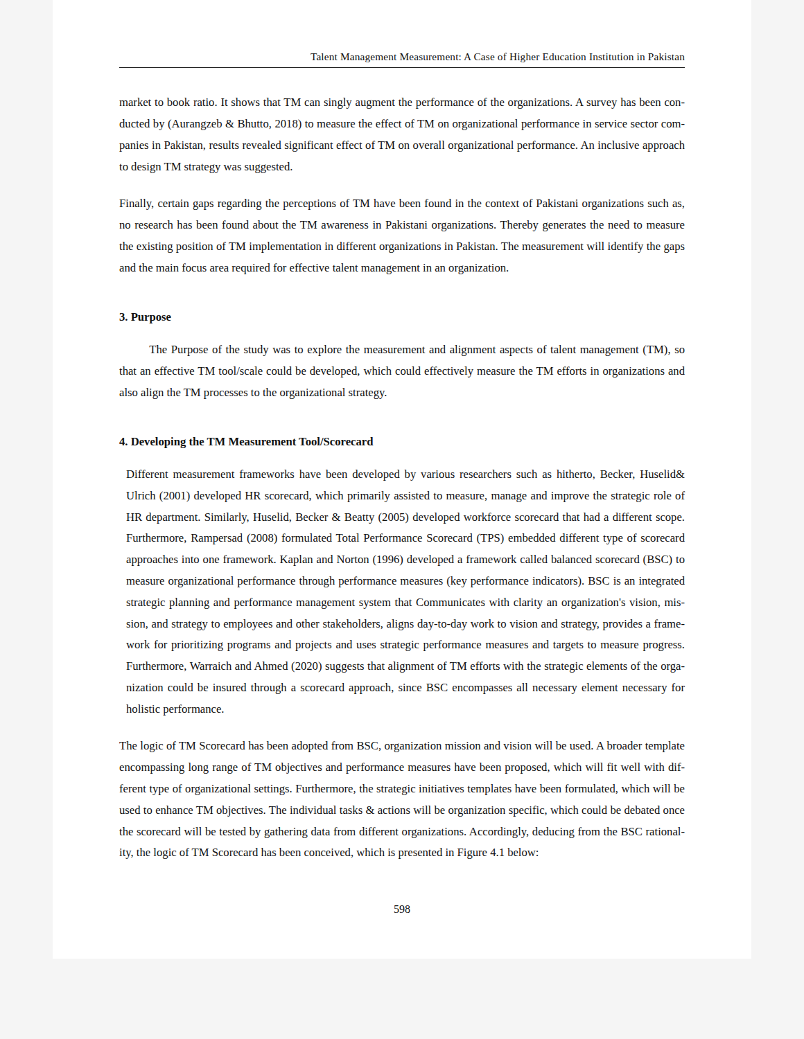Talent Management Measurement: A Case of Higher Education Institution in Pakistan
market to book ratio. It shows that TM can singly augment the performance of the organizations. A survey has been conducted by (Aurangzeb & Bhutto, 2018) to measure the effect of TM on organizational performance in service sector companies in Pakistan, results revealed significant effect of TM on overall organizational performance. An inclusive approach to design TM strategy was suggested.
Finally, certain gaps regarding the perceptions of TM have been found in the context of Pakistani organizations such as, no research has been found about the TM awareness in Pakistani organizations. Thereby generates the need to measure the existing position of TM implementation in different organizations in Pakistan. The measurement will identify the gaps and the main focus area required for effective talent management in an organization.
3. Purpose
The Purpose of the study was to explore the measurement and alignment aspects of talent management (TM), so that an effective TM tool/scale could be developed, which could effectively measure the TM efforts in organizations and also align the TM processes to the organizational strategy.
4. Developing the TM Measurement Tool/Scorecard
Different measurement frameworks have been developed by various researchers such as hitherto, Becker, Huselid& Ulrich (2001) developed HR scorecard, which primarily assisted to measure, manage and improve the strategic role of HR department. Similarly, Huselid, Becker & Beatty (2005) developed workforce scorecard that had a different scope. Furthermore, Rampersad (2008) formulated Total Performance Scorecard (TPS) embedded different type of scorecard approaches into one framework. Kaplan and Norton (1996) developed a framework called balanced scorecard (BSC) to measure organizational performance through performance measures (key performance indicators). BSC is an integrated strategic planning and performance management system that Communicates with clarity an organization's vision, mission, and strategy to employees and other stakeholders, aligns day-to-day work to vision and strategy, provides a framework for prioritizing programs and projects and uses strategic performance measures and targets to measure progress. Furthermore, Warraich and Ahmed (2020) suggests that alignment of TM efforts with the strategic elements of the organization could be insured through a scorecard approach, since BSC encompasses all necessary element necessary for holistic performance.
The logic of TM Scorecard has been adopted from BSC, organization mission and vision will be used. A broader template encompassing long range of TM objectives and performance measures have been proposed, which will fit well with different type of organizational settings. Furthermore, the strategic initiatives templates have been formulated, which will be used to enhance TM objectives. The individual tasks & actions will be organization specific, which could be debated once the scorecard will be tested by gathering data from different organizations. Accordingly, deducing from the BSC rationality, the logic of TM Scorecard has been conceived, which is presented in Figure 4.1 below:
598